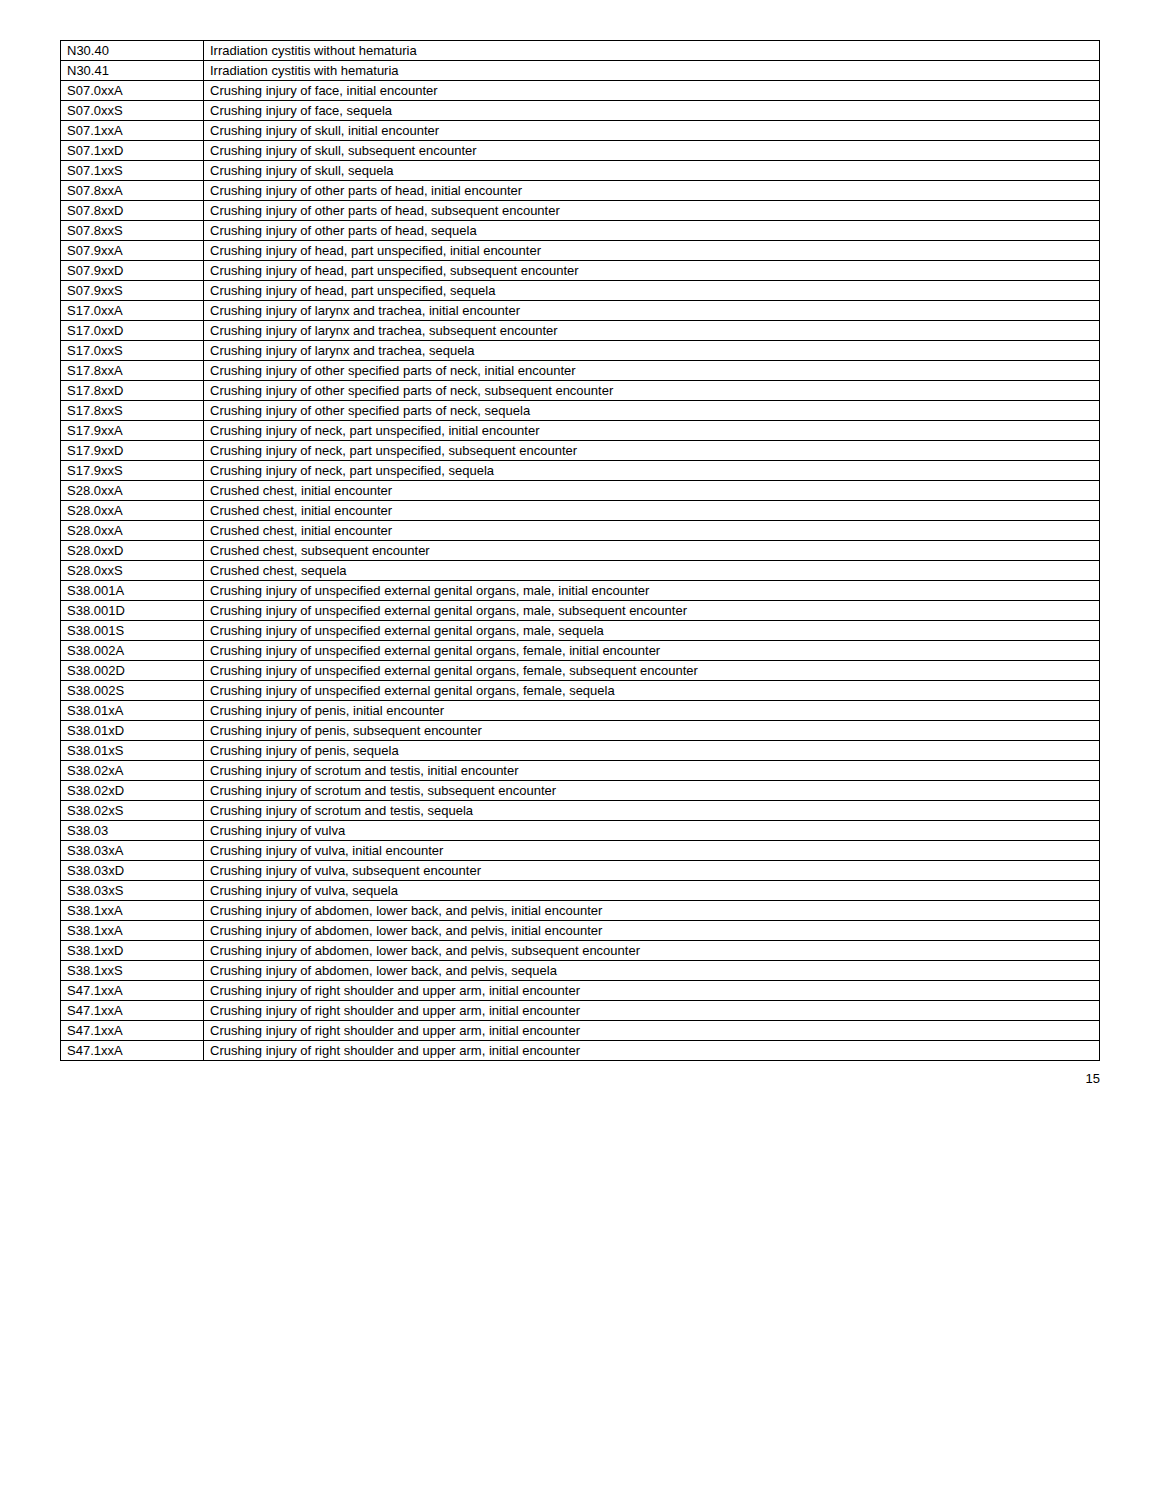| N30.40 | Irradiation cystitis without hematuria |
| N30.41 | Irradiation cystitis with hematuria |
| S07.0xxA | Crushing injury of face, initial encounter |
| S07.0xxS | Crushing injury of face, sequela |
| S07.1xxA | Crushing injury of skull, initial encounter |
| S07.1xxD | Crushing injury of skull, subsequent encounter |
| S07.1xxS | Crushing injury of skull, sequela |
| S07.8xxA | Crushing injury of other parts of head, initial encounter |
| S07.8xxD | Crushing injury of other parts of head, subsequent encounter |
| S07.8xxS | Crushing injury of other parts of head, sequela |
| S07.9xxA | Crushing injury of head, part unspecified, initial encounter |
| S07.9xxD | Crushing injury of head, part unspecified, subsequent encounter |
| S07.9xxS | Crushing injury of head, part unspecified, sequela |
| S17.0xxA | Crushing injury of larynx and trachea, initial encounter |
| S17.0xxD | Crushing injury of larynx and trachea, subsequent encounter |
| S17.0xxS | Crushing injury of larynx and trachea, sequela |
| S17.8xxA | Crushing injury of other specified parts of neck, initial encounter |
| S17.8xxD | Crushing injury of other specified parts of neck, subsequent encounter |
| S17.8xxS | Crushing injury of other specified parts of neck, sequela |
| S17.9xxA | Crushing injury of neck, part unspecified, initial encounter |
| S17.9xxD | Crushing injury of neck, part unspecified, subsequent encounter |
| S17.9xxS | Crushing injury of neck, part unspecified, sequela |
| S28.0xxA | Crushed chest, initial encounter |
| S28.0xxA | Crushed chest, initial encounter |
| S28.0xxA | Crushed chest, initial encounter |
| S28.0xxD | Crushed chest, subsequent encounter |
| S28.0xxS | Crushed chest, sequela |
| S38.001A | Crushing injury of unspecified external genital organs, male, initial encounter |
| S38.001D | Crushing injury of unspecified external genital organs, male, subsequent encounter |
| S38.001S | Crushing injury of unspecified external genital organs, male, sequela |
| S38.002A | Crushing injury of unspecified external genital organs, female, initial encounter |
| S38.002D | Crushing injury of unspecified external genital organs, female, subsequent encounter |
| S38.002S | Crushing injury of unspecified external genital organs, female, sequela |
| S38.01xA | Crushing injury of penis, initial encounter |
| S38.01xD | Crushing injury of penis, subsequent encounter |
| S38.01xS | Crushing injury of penis, sequela |
| S38.02xA | Crushing injury of scrotum and testis, initial encounter |
| S38.02xD | Crushing injury of scrotum and testis, subsequent encounter |
| S38.02xS | Crushing injury of scrotum and testis, sequela |
| S38.03 | Crushing injury of vulva |
| S38.03xA | Crushing injury of vulva, initial encounter |
| S38.03xD | Crushing injury of vulva, subsequent encounter |
| S38.03xS | Crushing injury of vulva, sequela |
| S38.1xxA | Crushing injury of abdomen, lower back, and pelvis, initial encounter |
| S38.1xxA | Crushing injury of abdomen, lower back, and pelvis, initial encounter |
| S38.1xxD | Crushing injury of abdomen, lower back, and pelvis, subsequent encounter |
| S38.1xxS | Crushing injury of abdomen, lower back, and pelvis, sequela |
| S47.1xxA | Crushing injury of right shoulder and upper arm, initial encounter |
| S47.1xxA | Crushing injury of right shoulder and upper arm, initial encounter |
| S47.1xxA | Crushing injury of right shoulder and upper arm, initial encounter |
| S47.1xxA | Crushing injury of right shoulder and upper arm, initial encounter |
15